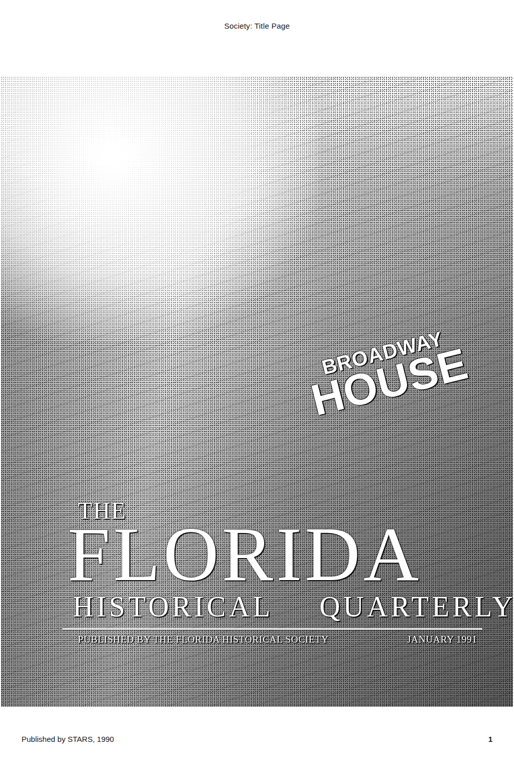Society: Title Page
BROADWAY HOUSE
THE
FLORIDA
HISTORICAL QUARTERLY
Published by the Florida Historical Society January 1991
Published by STARS, 1990 1